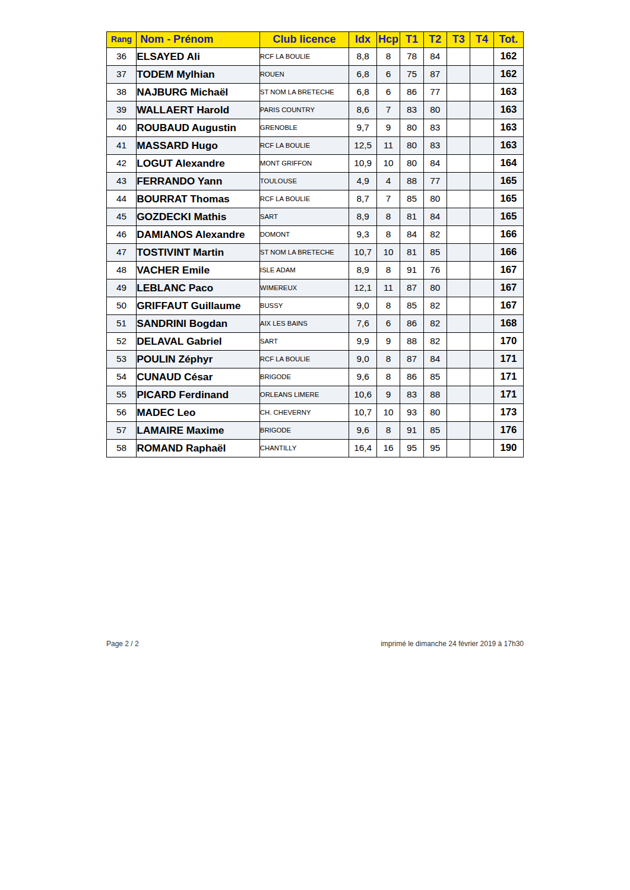| Rang | Nom - Prénom | Club licence | Idx | Hcp | T1 | T2 | T3 | T4 | Tot. |
| --- | --- | --- | --- | --- | --- | --- | --- | --- | --- |
| 36 | ELSAYED Ali | RCF LA BOULIE | 8,8 | 8 | 78 | 84 | | | 162 |
| 37 | TODEM Mylhian | ROUEN | 6,8 | 6 | 75 | 87 | | | 162 |
| 38 | NAJBURG Michaël | ST NOM LA BRETECHE | 6,8 | 6 | 86 | 77 | | | 163 |
| 39 | WALLAERT Harold | PARIS COUNTRY | 8,6 | 7 | 83 | 80 | | | 163 |
| 40 | ROUBAUD Augustin | GRENOBLE | 9,7 | 9 | 80 | 83 | | | 163 |
| 41 | MASSARD Hugo | RCF LA BOULIE | 12,5 | 11 | 80 | 83 | | | 163 |
| 42 | LOGUT Alexandre | MONT GRIFFON | 10,9 | 10 | 80 | 84 | | | 164 |
| 43 | FERRANDO Yann | TOULOUSE | 4,9 | 4 | 88 | 77 | | | 165 |
| 44 | BOURRAT Thomas | RCF LA BOULIE | 8,7 | 7 | 85 | 80 | | | 165 |
| 45 | GOZDECKI Mathis | SART | 8,9 | 8 | 81 | 84 | | | 165 |
| 46 | DAMIANOS Alexandre | DOMONT | 9,3 | 8 | 84 | 82 | | | 166 |
| 47 | TOSTIVINT Martin | ST NOM LA BRETECHE | 10,7 | 10 | 81 | 85 | | | 166 |
| 48 | VACHER Emile | ISLE ADAM | 8,9 | 8 | 91 | 76 | | | 167 |
| 49 | LEBLANC Paco | WIMEREUX | 12,1 | 11 | 87 | 80 | | | 167 |
| 50 | GRIFFAUT Guillaume | BUSSY | 9,0 | 8 | 85 | 82 | | | 167 |
| 51 | SANDRINI Bogdan | AIX LES BAINS | 7,6 | 6 | 86 | 82 | | | 168 |
| 52 | DELAVAL Gabriel | SART | 9,9 | 9 | 88 | 82 | | | 170 |
| 53 | POULIN Zéphyr | RCF LA BOULIE | 9,0 | 8 | 87 | 84 | | | 171 |
| 54 | CUNAUD César | BRIGODE | 9,6 | 8 | 86 | 85 | | | 171 |
| 55 | PICARD Ferdinand | ORLEANS LIMERE | 10,6 | 9 | 83 | 88 | | | 171 |
| 56 | MADEC Leo | CH. CHEVERNY | 10,7 | 10 | 93 | 80 | | | 173 |
| 57 | LAMAIRE Maxime | BRIGODE | 9,6 | 8 | 91 | 85 | | | 176 |
| 58 | ROMAND Raphaël | CHANTILLY | 16,4 | 16 | 95 | 95 | | | 190 |
Page 2 / 2 imprimé le dimanche 24 février 2019 à 17h30